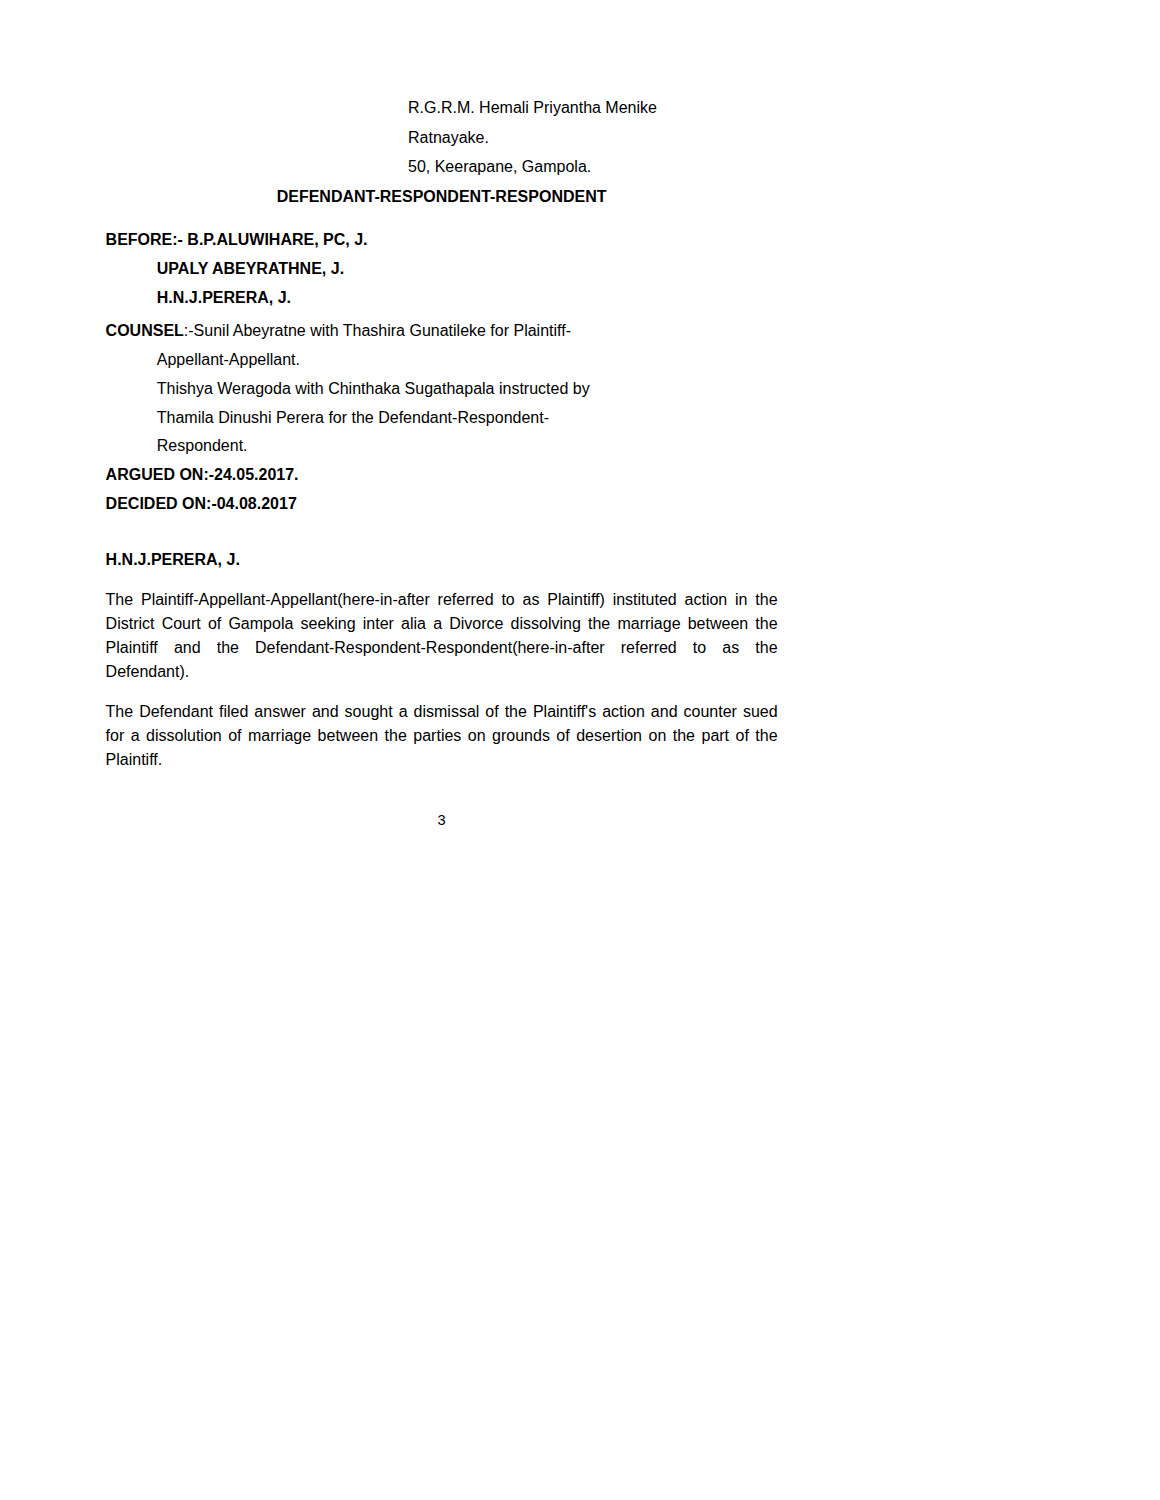R.G.R.M. Hemali Priyantha Menike
Ratnayake.
50, Keerapane, Gampola.
DEFENDANT-RESPONDENT-RESPONDENT
BEFORE:- B.P.ALUWIHARE, PC, J.
UPALY ABEYRATHNE, J.
H.N.J.PERERA, J.
COUNSEL:-Sunil Abeyratne with Thashira Gunatileke for Plaintiff-
Appellant-Appellant.
Thishya Weragoda with Chinthaka Sugathapala instructed by
Thamila Dinushi Perera for the Defendant-Respondent-
Respondent.
ARGUED ON:-24.05.2017.
DECIDED ON:-04.08.2017
H.N.J.PERERA, J.
The Plaintiff-Appellant-Appellant(here-in-after referred to as Plaintiff) instituted action in the District Court of Gampola seeking inter alia a Divorce dissolving the marriage between the Plaintiff and the Defendant-Respondent-Respondent(here-in-after referred to as the Defendant).
The Defendant filed answer and sought a dismissal of the Plaintiff's action and counter sued for a dissolution of marriage between the parties on grounds of desertion on the part of the Plaintiff.
3